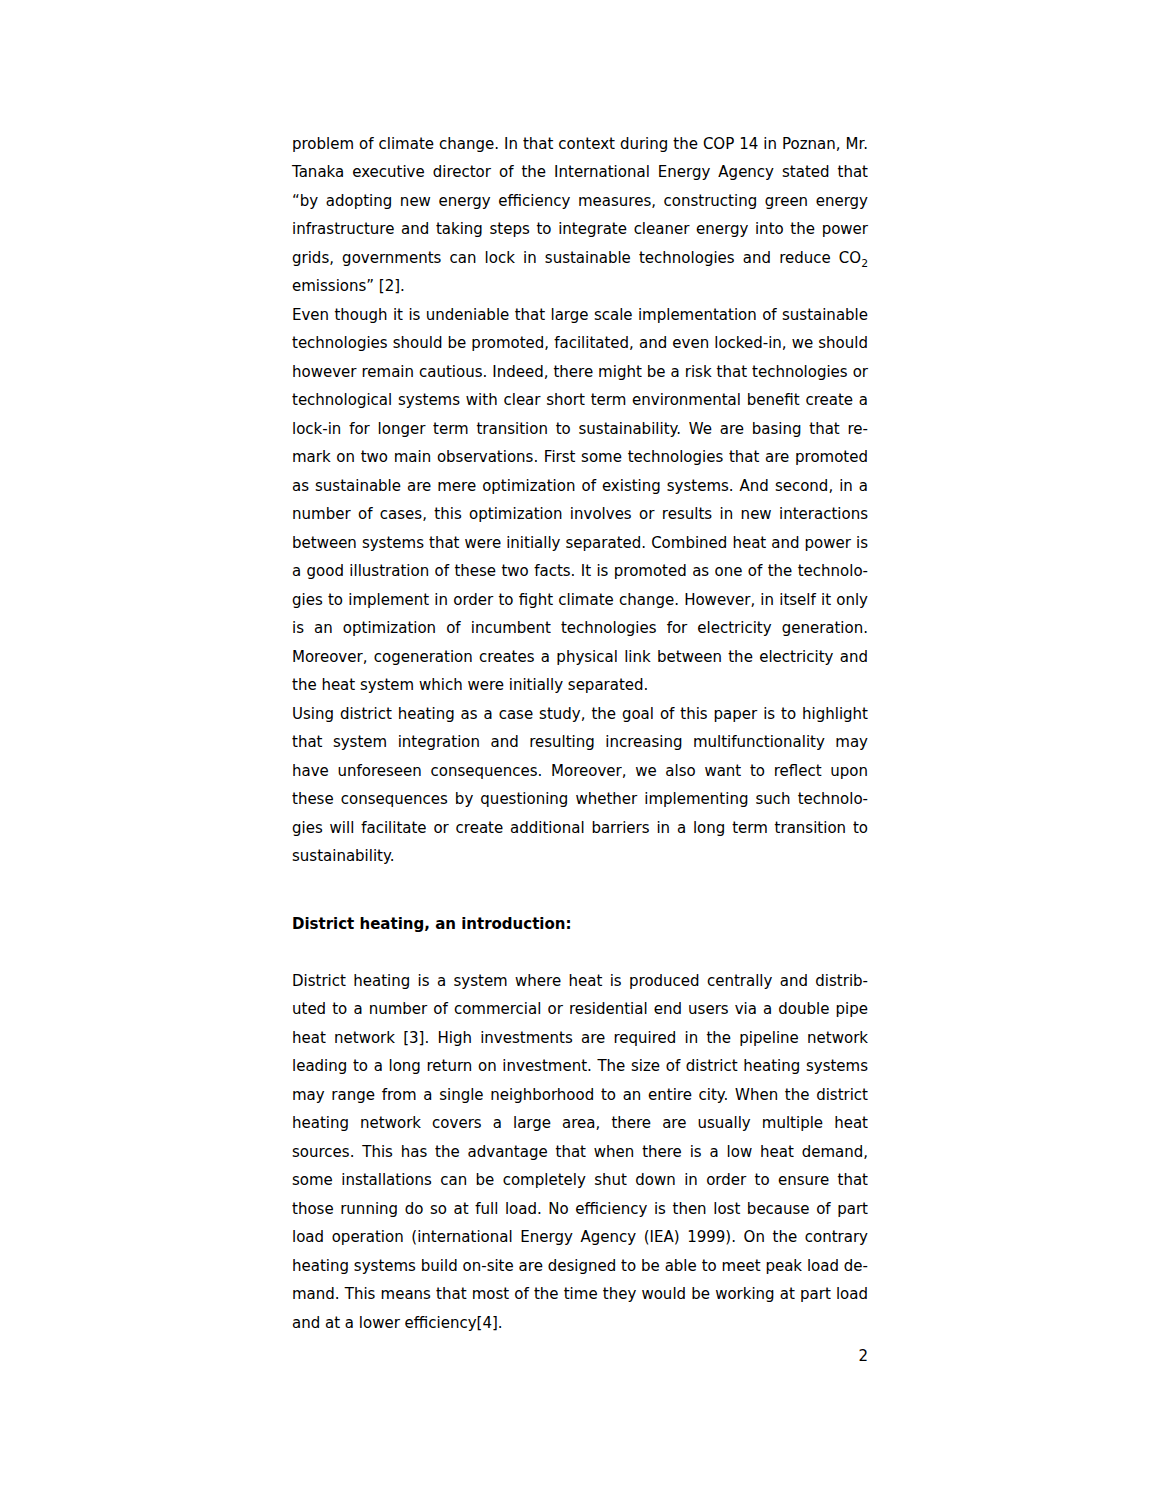problem of climate change. In that context during the COP 14 in Poznan, Mr. Tanaka executive director of the International Energy Agency stated that “by adopting new energy efficiency measures, constructing green energy infrastructure and taking steps to integrate cleaner energy into the power grids, governments can lock in sustainable technologies and reduce CO2 emissions” [2].
Even though it is undeniable that large scale implementation of sustainable technologies should be promoted, facilitated, and even locked-in, we should however remain cautious. Indeed, there might be a risk that technologies or technological systems with clear short term environmental benefit create a lock-in for longer term transition to sustainability. We are basing that remark on two main observations. First some technologies that are promoted as sustainable are mere optimization of existing systems. And second, in a number of cases, this optimization involves or results in new interactions between systems that were initially separated. Combined heat and power is a good illustration of these two facts. It is promoted as one of the technologies to implement in order to fight climate change. However, in itself it only is an optimization of incumbent technologies for electricity generation. Moreover, cogeneration creates a physical link between the electricity and the heat system which were initially separated.
Using district heating as a case study, the goal of this paper is to highlight that system integration and resulting increasing multifunctionality may have unforeseen consequences. Moreover, we also want to reflect upon these consequences by questioning whether implementing such technologies will facilitate or create additional barriers in a long term transition to sustainability.
District heating, an introduction:
District heating is a system where heat is produced centrally and distributed to a number of commercial or residential end users via a double pipe heat network [3]. High investments are required in the pipeline network leading to a long return on investment. The size of district heating systems may range from a single neighborhood to an entire city. When the district heating network covers a large area, there are usually multiple heat sources. This has the advantage that when there is a low heat demand, some installations can be completely shut down in order to ensure that those running do so at full load. No efficiency is then lost because of part load operation (international Energy Agency (IEA) 1999). On the contrary heating systems build on-site are designed to be able to meet peak load demand. This means that most of the time they would be working at part load and at a lower efficiency[4].
2